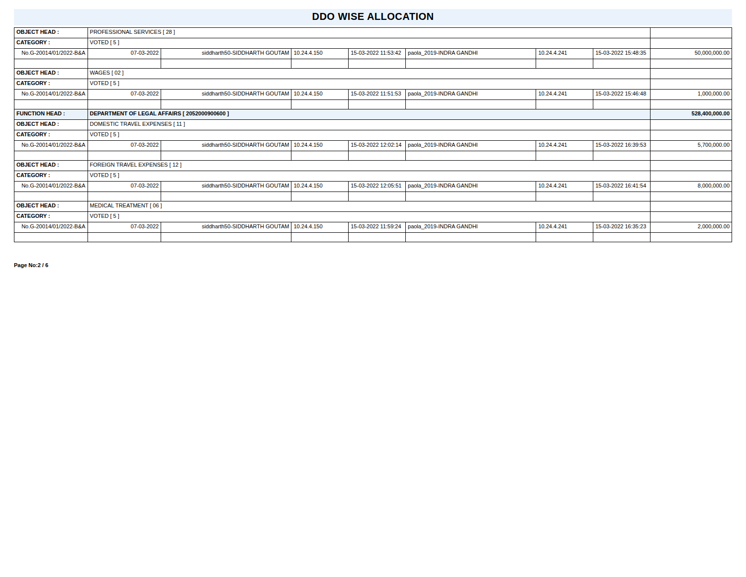DDO WISE ALLOCATION
| OBJECT HEAD : | PROFESSIONAL SERVICES [ 28 ] | |
| CATEGORY : | VOTED [ 5 ] | |
| No.G-20014/01/2022-B&A | 07-03-2022 | siddharth50-SIDDHARTH GOUTAM | 10.24.4.150 | 15-03-2022 11:53:42 | paola_2019-INDRA GANDHI | 10.24.4.241 | 15-03-2022 15:48:35 | 50,000,000.00 |
| OBJECT HEAD : | WAGES [ 02 ] | |
| CATEGORY : | VOTED [ 5 ] | |
| No.G-20014/01/2022-B&A | 07-03-2022 | siddharth50-SIDDHARTH GOUTAM | 10.24.4.150 | 15-03-2022 11:51:53 | paola_2019-INDRA GANDHI | 10.24.4.241 | 15-03-2022 15:46:48 | 1,000,000.00 |
| FUNCTION HEAD : | DEPARTMENT OF LEGAL AFFAIRS [ 2052000900600 ] | 528,400,000.00 |
| OBJECT HEAD : | DOMESTIC TRAVEL EXPENSES [ 11 ] | |
| CATEGORY : | VOTED [ 5 ] | |
| No.G-20014/01/2022-B&A | 07-03-2022 | siddharth50-SIDDHARTH GOUTAM | 10.24.4.150 | 15-03-2022 12:02:14 | paola_2019-INDRA GANDHI | 10.24.4.241 | 15-03-2022 16:39:53 | 5,700,000.00 |
| OBJECT HEAD : | FOREIGN TRAVEL EXPENSES [ 12 ] | |
| CATEGORY : | VOTED [ 5 ] | |
| No.G-20014/01/2022-B&A | 07-03-2022 | siddharth50-SIDDHARTH GOUTAM | 10.24.4.150 | 15-03-2022 12:05:51 | paola_2019-INDRA GANDHI | 10.24.4.241 | 15-03-2022 16:41:54 | 8,000,000.00 |
| OBJECT HEAD : | MEDICAL TREATMENT [ 06 ] | |
| CATEGORY : | VOTED [ 5 ] | |
| No.G-20014/01/2022-B&A | 07-03-2022 | siddharth50-SIDDHARTH GOUTAM | 10.24.4.150 | 15-03-2022 11:59:24 | paola_2019-INDRA GANDHI | 10.24.4.241 | 15-03-2022 16:35:23 | 2,000,000.00 |
Page No:2 / 6